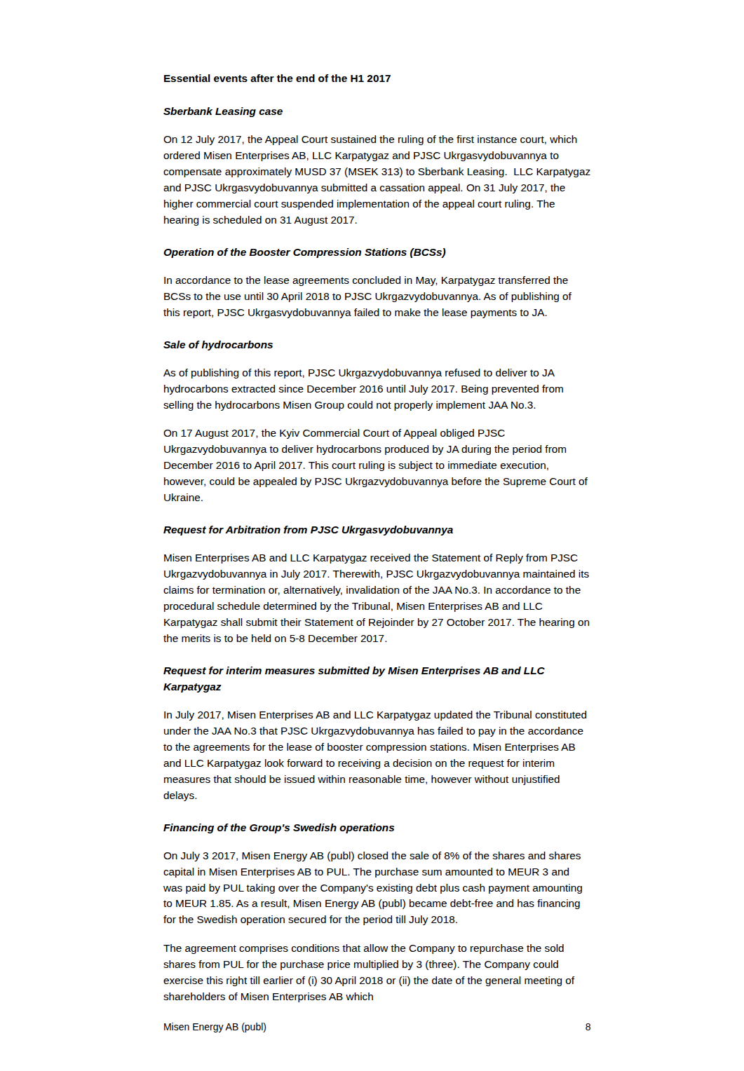Essential events after the end of the H1 2017
Sberbank Leasing case
On 12 July 2017, the Appeal Court sustained the ruling of the first instance court, which ordered Misen Enterprises AB, LLC Karpatygaz and PJSC Ukrgasvydobuvannya to compensate approximately MUSD 37 (MSEK 313) to Sberbank Leasing. LLC Karpatygaz and PJSC Ukrgasvydobuvannya submitted a cassation appeal. On 31 July 2017, the higher commercial court suspended implementation of the appeal court ruling. The hearing is scheduled on 31 August 2017.
Operation of the Booster Compression Stations (BCSs)
In accordance to the lease agreements concluded in May, Karpatygaz transferred the BCSs to the use until 30 April 2018 to PJSC Ukrgazvydobuvannya. As of publishing of this report, PJSC Ukrgasvydobuvannya failed to make the lease payments to JA.
Sale of hydrocarbons
As of publishing of this report, PJSC Ukrgazvydobuvannya refused to deliver to JA hydrocarbons extracted since December 2016 until July 2017. Being prevented from selling the hydrocarbons Misen Group could not properly implement JAA No.3.
On 17 August 2017, the Kyiv Commercial Court of Appeal obliged PJSC Ukrgazvydobuvannya to deliver hydrocarbons produced by JA during the period from December 2016 to April 2017. This court ruling is subject to immediate execution, however, could be appealed by PJSC Ukrgazvydobuvannya before the Supreme Court of Ukraine.
Request for Arbitration from PJSC Ukrgasvydobuvannya
Misen Enterprises AB and LLC Karpatygaz received the Statement of Reply from PJSC Ukrgazvydobuvannya in July 2017. Therewith, PJSC Ukrgazvydobuvannya maintained its claims for termination or, alternatively, invalidation of the JAA No.3. In accordance to the procedural schedule determined by the Tribunal, Misen Enterprises AB and LLC Karpatygaz shall submit their Statement of Rejoinder by 27 October 2017. The hearing on the merits is to be held on 5-8 December 2017.
Request for interim measures submitted by Misen Enterprises AB and LLC Karpatygaz
In July 2017, Misen Enterprises AB and LLC Karpatygaz updated the Tribunal constituted under the JAA No.3 that PJSC Ukrgazvydobuvannya has failed to pay in the accordance to the agreements for the lease of booster compression stations. Misen Enterprises AB and LLC Karpatygaz look forward to receiving a decision on the request for interim measures that should be issued within reasonable time, however without unjustified delays.
Financing of the Group's Swedish operations
On July 3 2017, Misen Energy AB (publ) closed the sale of 8% of the shares and shares capital in Misen Enterprises AB to PUL. The purchase sum amounted to MEUR 3 and was paid by PUL taking over the Company's existing debt plus cash payment amounting to MEUR 1.85. As a result, Misen Energy AB (publ) became debt-free and has financing for the Swedish operation secured for the period till July 2018.
The agreement comprises conditions that allow the Company to repurchase the sold shares from PUL for the purchase price multiplied by 3 (three). The Company could exercise this right till earlier of (i) 30 April 2018 or (ii) the date of the general meeting of shareholders of Misen Enterprises AB which
Misen Energy AB (publ) 8